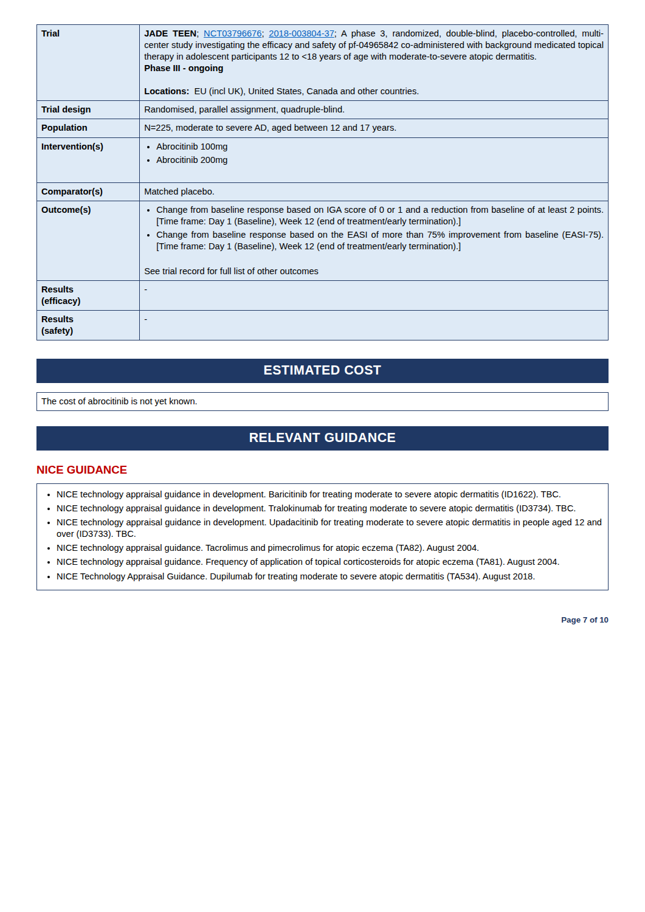| Trial | JADE TEEN ; NCT03796676 ; 2018-003804-37 ; A phase 3, randomized, double-blind, placebo-controlled, multi-center study investigating the efficacy and safety of pf-04965842 co-administered with background medicated topical therapy in adolescent participants 12 to <18 years of age with moderate-to-severe atopic dermatitis. Phase III - ongoing Locations: EU (incl UK), United States, Canada and other countries. |
| Trial design | Randomised, parallel assignment, quadruple-blind. |
| Population | N=225, moderate to severe AD, aged between 12 and 17 years. |
| Intervention(s) | Abrocitinib 100mg Abrocitinib 200mg |
| Comparator(s) | Matched placebo. |
| Outcome(s) | Change from baseline response based on IGA score of 0 or 1 and a reduction from baseline of at least 2 points. [Time frame: Day 1 (Baseline), Week 12 (end of treatment/early termination).] Change from baseline response based on the EASI of more than 75% improvement from baseline (EASI-75). [Time frame: Day 1 (Baseline), Week 12 (end of treatment/early termination).] See trial record for full list of other outcomes |
| Results (efficacy) | - |
| Results (safety) | - |
ESTIMATED COST
The cost of abrocitinib is not yet known.
RELEVANT GUIDANCE
NICE GUIDANCE
NICE technology appraisal guidance in development. Baricitinib for treating moderate to severe atopic dermatitis (ID1622). TBC.
NICE technology appraisal guidance in development. Tralokinumab for treating moderate to severe atopic dermatitis (ID3734). TBC.
NICE technology appraisal guidance in development. Upadacitinib for treating moderate to severe atopic dermatitis in people aged 12 and over (ID3733). TBC.
NICE technology appraisal guidance. Tacrolimus and pimecrolimus for atopic eczema (TA82). August 2004.
NICE technology appraisal guidance. Frequency of application of topical corticosteroids for atopic eczema (TA81). August 2004.
NICE Technology Appraisal Guidance. Dupilumab for treating moderate to severe atopic dermatitis (TA534). August 2018.
Page 7 of 10